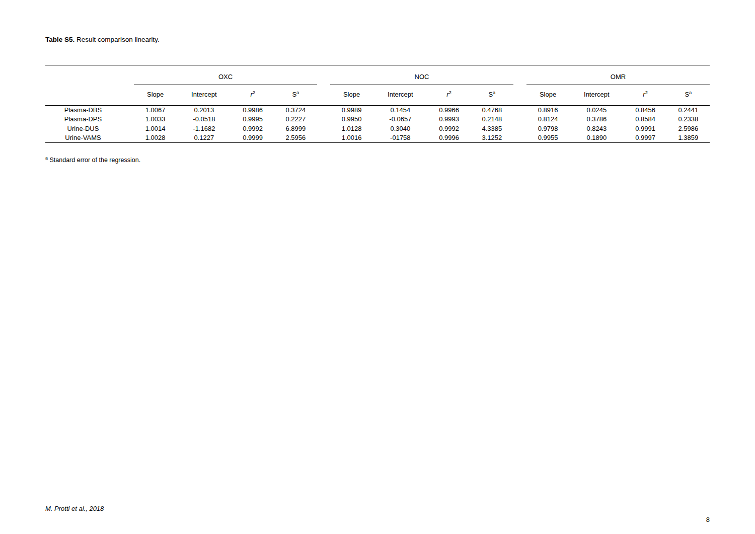Table S5. Result comparison linearity.
| | | OXC | | NOC | | OMR |
| --- | --- | --- | --- | --- | --- | --- |
| | | Slope | Intercept | r 2 | S a | | Slope | Intercept | r 2 | S a | | Slope | Intercept | r 2 | S a |
| Plasma-DBS | | 1.0067 | 0.2013 | 0.9986 | 0.3724 | | 0.9989 | 0.1454 | 0.9966 | 0.4768 | | 0.8916 | 0.0245 | 0.8456 | 0.2441 |
| Plasma-DPS | | 1.0033 | -0.0518 | 0.9995 | 0.2227 | | 0.9950 | -0.0657 | 0.9993 | 0.2148 | | 0.8124 | 0.3786 | 0.8584 | 0.2338 |
| Urine-DUS | | 1.0014 | -1.1682 | 0.9992 | 6.8999 | | 1.0128 | 0.3040 | 0.9992 | 4.3385 | | 0.9798 | 0.8243 | 0.9991 | 2.5986 |
| Urine-VAMS | | 1.0028 | 0.1227 | 0.9999 | 2.5956 | | 1.0016 | -01758 | 0.9996 | 3.1252 | | 0.9955 | 0.1890 | 0.9997 | 1.3859 |
a Standard error of the regression.
M. Protti et al., 2018
8